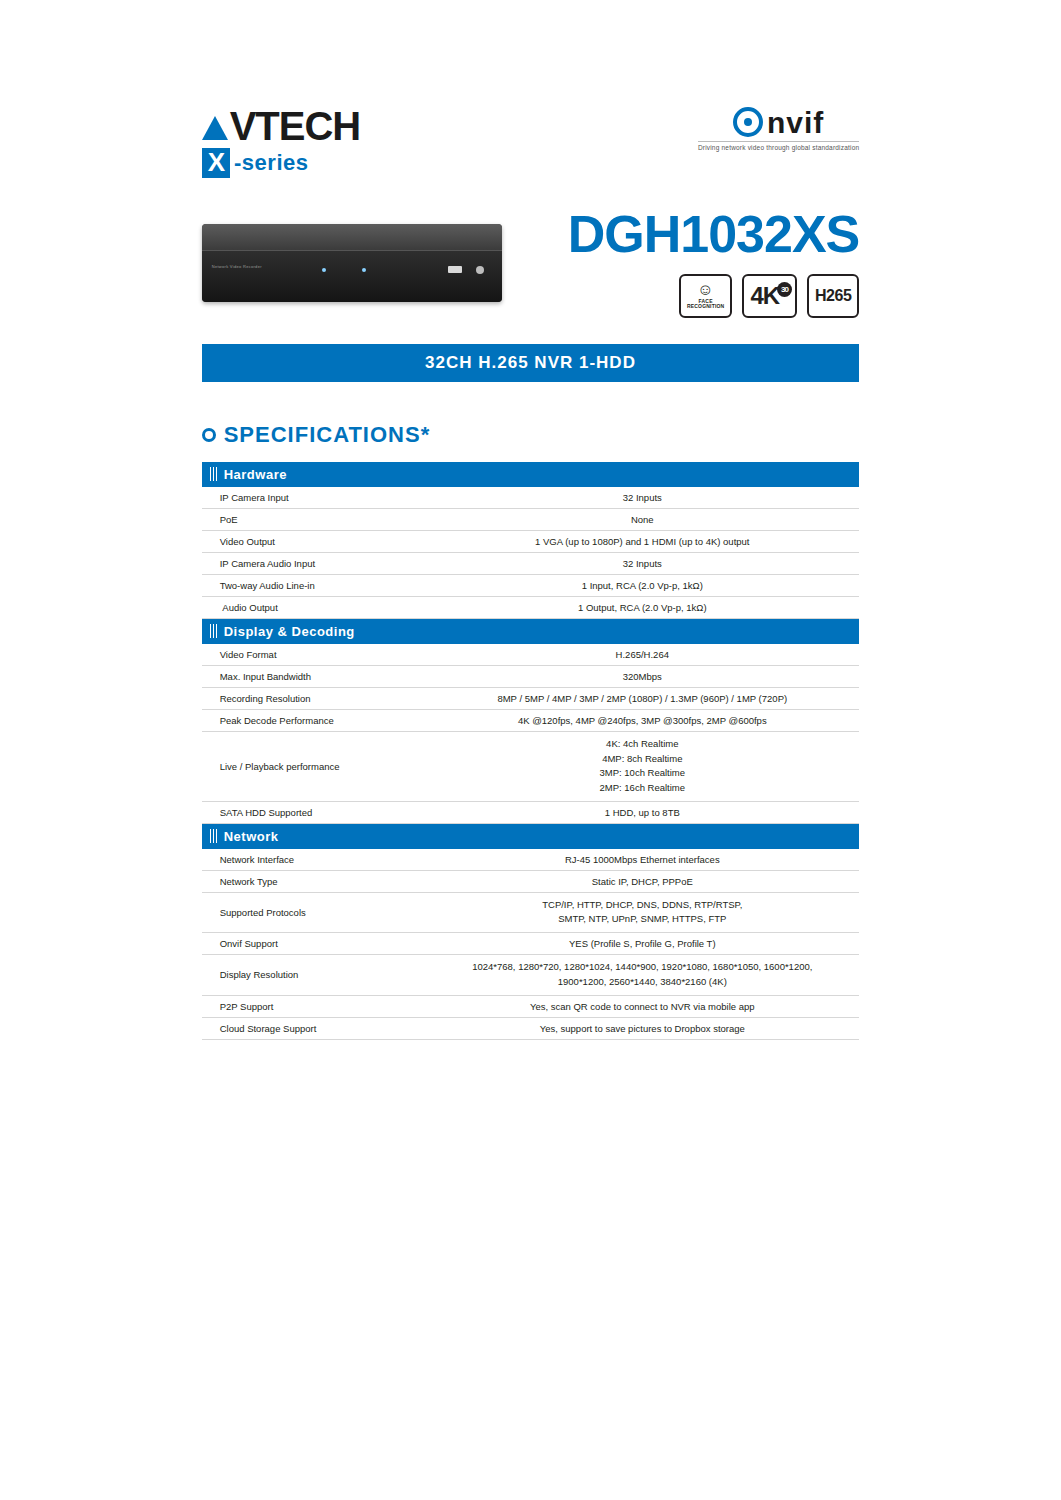VTECH
X-series
nvif
Driving network video through global standardization
Network Video Recorder
DGH1032XS
☺ FACE RECOGNITION
4K30
H265
32CH H.265 NVR 1-HDD
SPECIFICATIONS*
| Hardware |
| IP Camera Input | 32 Inputs |
| PoE | None |
| Video Output | 1 VGA (up to 1080P) and 1 HDMI (up to 4K) output |
| IP Camera Audio Input | 32 Inputs |
| Two-way Audio Line-in | 1 Input, RCA (2.0 Vp-p, 1kΩ) |
| Audio Output | 1 Output, RCA (2.0 Vp-p, 1kΩ) |
| Display & Decoding |
| Video Format | H.265/H.264 |
| Max. Input Bandwidth | 320Mbps |
| Recording Resolution | 8MP / 5MP / 4MP / 3MP / 2MP (1080P) / 1.3MP (960P) / 1MP (720P) |
| Peak Decode Performance | 4K @120fps, 4MP @240fps, 3MP @300fps, 2MP @600fps |
| Live / Playback performance | 4K: 4ch Realtime 4MP: 8ch Realtime 3MP: 10ch Realtime 2MP: 16ch Realtime |
| SATA HDD Supported | 1 HDD, up to 8TB |
| Network |
| Network Interface | RJ-45 1000Mbps Ethernet interfaces |
| Network Type | Static IP, DHCP, PPPoE |
| Supported Protocols | TCP/IP, HTTP, DHCP, DNS, DDNS, RTP/RTSP, SMTP, NTP, UPnP, SNMP, HTTPS, FTP |
| Onvif Support | YES (Profile S, Profile G, Profile T) |
| Display Resolution | 1024*768, 1280*720, 1280*1024, 1440*900, 1920*1080, 1680*1050, 1600*1200, 1900*1200, 2560*1440, 3840*2160 (4K) |
| P2P Support | Yes, scan QR code to connect to NVR via mobile app |
| Cloud Storage Support | Yes, support to save pictures to Dropbox storage |